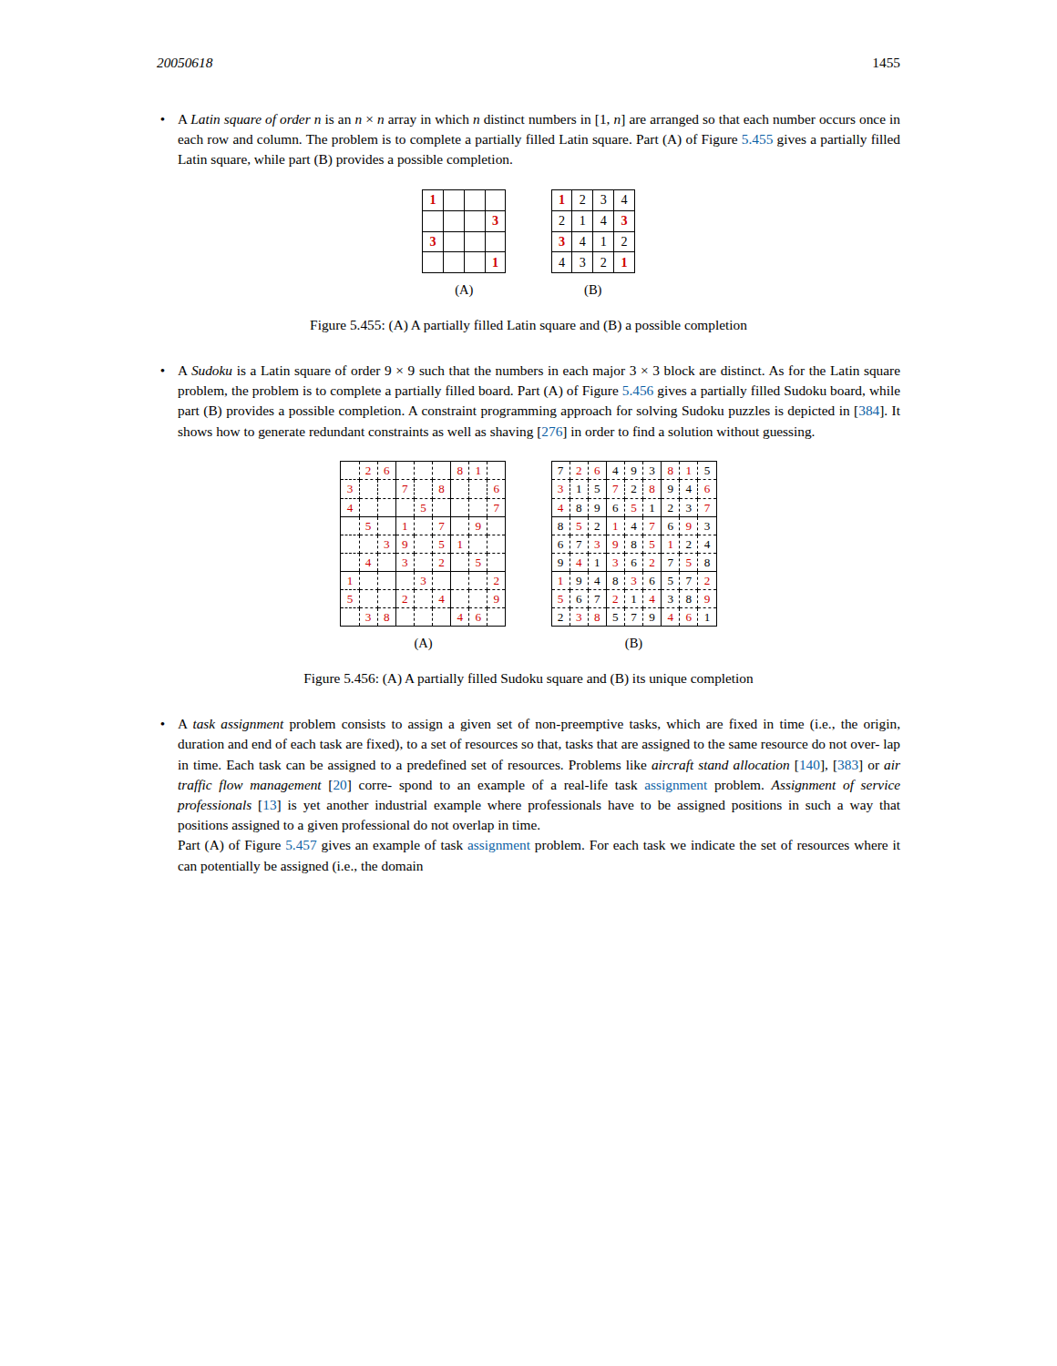20050618
1455
A Latin square of order n is an n × n array in which n distinct numbers in [1, n] are arranged so that each number occurs once in each row and column. The problem is to complete a partially filled Latin square. Part (A) of Figure 5.455 gives a partially filled Latin square, while part (B) provides a possible completion.
| 1 | | | |
| | | | 3 |
| 3 | | | |
| | | | 1 |
(A)
| 1 | 2 | 3 | 4 |
| 2 | 1 | 4 | 3 |
| 3 | 4 | 1 | 2 |
| 4 | 3 | 2 | 1 |
(B)
Figure 5.455: (A) A partially filled Latin square and (B) a possible completion
A Sudoku is a Latin square of order 9 × 9 such that the numbers in each major 3 × 3 block are distinct. As for the Latin square problem, the problem is to complete a partially filled board. Part (A) of Figure 5.456 gives a partially filled Sudoku board, while part (B) provides a possible completion. A constraint programming approach for solving Sudoku puzzles is depicted in [384]. It shows how to generate redundant constraints as well as shaving [276] in order to find a solution without guessing.
| | 2 | 6 | | | | 8 | 1 | |
| 3 | | | 7 | | 8 | | | 6 |
| 4 | | | | 5 | | | | 7 |
| | 5 | | 1 | | 7 | | 9 | |
| | | 3 | 9 | | 5 | 1 | | |
| | 4 | | 3 | | 2 | | 5 | |
| 1 | | | | 3 | | | | 2 |
| 5 | | | 2 | | 4 | | | 9 |
| | 3 | 8 | | | | 4 | 6 | |
(A)
| 7 | 2 | 6 | 4 | 9 | 3 | 8 | 1 | 5 |
| 3 | 1 | 5 | 7 | 2 | 8 | 9 | 4 | 6 |
| 4 | 8 | 9 | 6 | 5 | 1 | 2 | 3 | 7 |
| 8 | 5 | 2 | 1 | 4 | 7 | 6 | 9 | 3 |
| 6 | 7 | 3 | 9 | 8 | 5 | 1 | 2 | 4 |
| 9 | 4 | 1 | 3 | 6 | 2 | 7 | 5 | 8 |
| 1 | 9 | 4 | 8 | 3 | 6 | 5 | 7 | 2 |
| 5 | 6 | 7 | 2 | 1 | 4 | 3 | 8 | 9 |
| 2 | 3 | 8 | 5 | 7 | 9 | 4 | 6 | 1 |
(B)
Figure 5.456: (A) A partially filled Sudoku square and (B) its unique completion
A task assignment problem consists to assign a given set of non-preemptive tasks, which are fixed in time (i.e., the origin, duration and end of each task are fixed), to a set of resources so that, tasks that are assigned to the same resource do not over- lap in time. Each task can be assigned to a predefined set of resources. Problems like aircraft stand allocation [140], [383] or air traffic flow management [20] corre- spond to an example of a real-life task assignment problem. Assignment of service professionals [13] is yet another industrial example where professionals have to be assigned positions in such a way that positions assigned to a given professional do not overlap in time.
Part (A) of Figure 5.457 gives an example of task assignment problem. For each task we indicate the set of resources where it can potentially be assigned (i.e., the domain